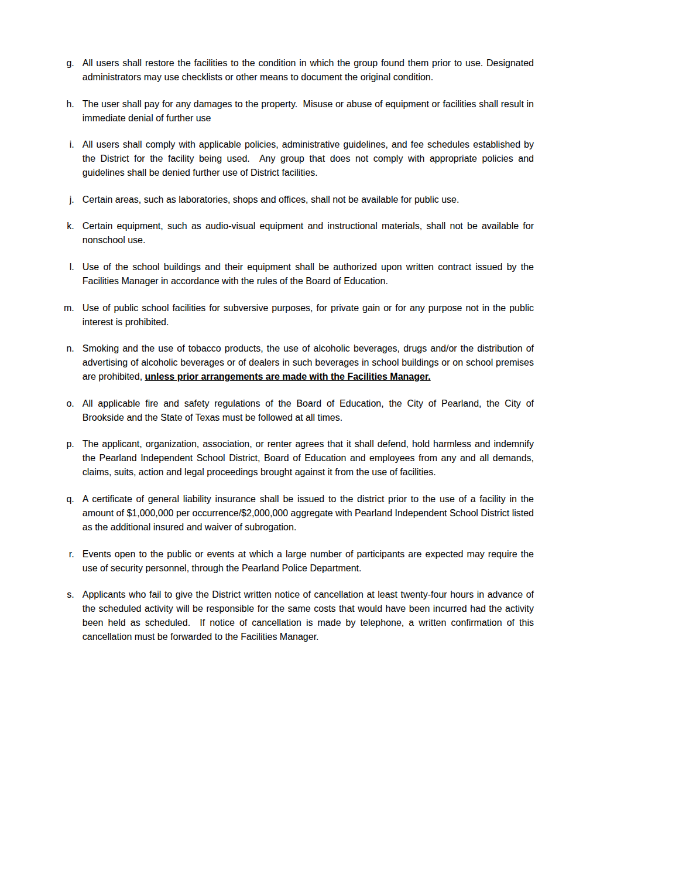All users shall restore the facilities to the condition in which the group found them prior to use. Designated administrators may use checklists or other means to document the original condition.
The user shall pay for any damages to the property. Misuse or abuse of equipment or facilities shall result in immediate denial of further use
All users shall comply with applicable policies, administrative guidelines, and fee schedules established by the District for the facility being used. Any group that does not comply with appropriate policies and guidelines shall be denied further use of District facilities.
Certain areas, such as laboratories, shops and offices, shall not be available for public use.
Certain equipment, such as audio-visual equipment and instructional materials, shall not be available for nonschool use.
Use of the school buildings and their equipment shall be authorized upon written contract issued by the Facilities Manager in accordance with the rules of the Board of Education.
Use of public school facilities for subversive purposes, for private gain or for any purpose not in the public interest is prohibited.
Smoking and the use of tobacco products, the use of alcoholic beverages, drugs and/or the distribution of advertising of alcoholic beverages or of dealers in such beverages in school buildings or on school premises are prohibited, unless prior arrangements are made with the Facilities Manager.
All applicable fire and safety regulations of the Board of Education, the City of Pearland, the City of Brookside and the State of Texas must be followed at all times.
The applicant, organization, association, or renter agrees that it shall defend, hold harmless and indemnify the Pearland Independent School District, Board of Education and employees from any and all demands, claims, suits, action and legal proceedings brought against it from the use of facilities.
A certificate of general liability insurance shall be issued to the district prior to the use of a facility in the amount of $1,000,000 per occurrence/$2,000,000 aggregate with Pearland Independent School District listed as the additional insured and waiver of subrogation.
Events open to the public or events at which a large number of participants are expected may require the use of security personnel, through the Pearland Police Department.
Applicants who fail to give the District written notice of cancellation at least twenty-four hours in advance of the scheduled activity will be responsible for the same costs that would have been incurred had the activity been held as scheduled. If notice of cancellation is made by telephone, a written confirmation of this cancellation must be forwarded to the Facilities Manager.